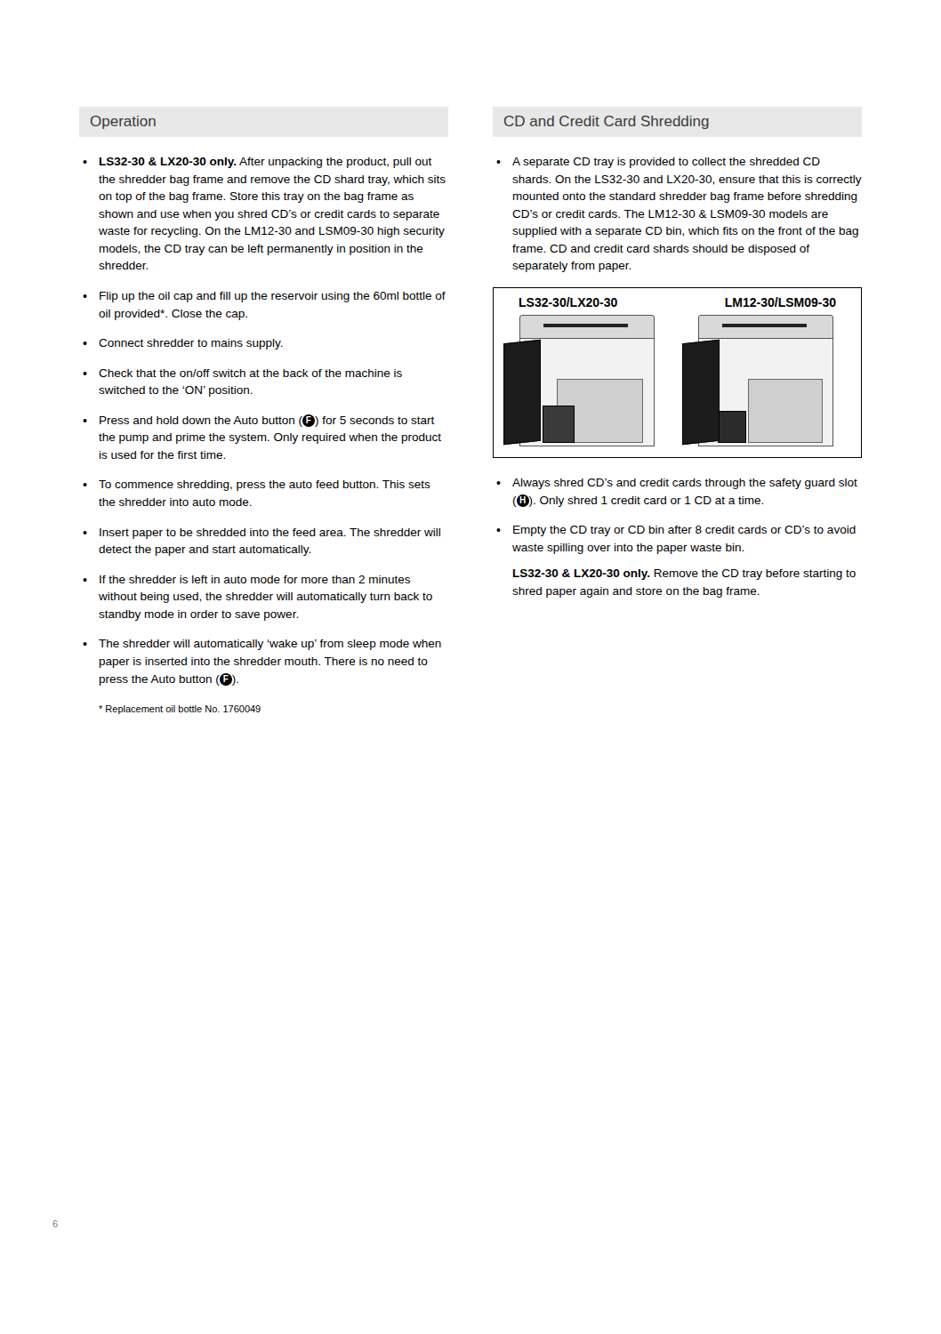Operation
LS32-30 & LX20-30 only. After unpacking the product, pull out the shredder bag frame and remove the CD shard tray, which sits on top of the bag frame. Store this tray on the bag frame as shown and use when you shred CD’s or credit cards to separate waste for recycling. On the LM12-30 and LSM09-30 high security models, the CD tray can be left permanently in position in the shredder.
Flip up the oil cap and fill up the reservoir using the 60ml bottle of oil provided*. Close the cap.
Connect shredder to mains supply.
Check that the on/off switch at the back of the machine is switched to the ‘ON’ position.
Press and hold down the Auto button (F) for 5 seconds to start the pump and prime the system. Only required when the product is used for the first time.
To commence shredding, press the auto feed button. This sets the shredder into auto mode.
Insert paper to be shredded into the feed area. The shredder will detect the paper and start automatically.
If the shredder is left in auto mode for more than 2 minutes without being used, the shredder will automatically turn back to standby mode in order to save power.
The shredder will automatically ‘wake up’ from sleep mode when paper is inserted into the shredder mouth. There is no need to press the Auto button (F).
* Replacement oil bottle No. 1760049
CD and Credit Card Shredding
A separate CD tray is provided to collect the shredded CD shards. On the LS32-30 and LX20-30, ensure that this is correctly mounted onto the standard shredder bag frame before shredding CD’s or credit cards. The LM12-30 & LSM09-30 models are supplied with a separate CD bin, which fits on the front of the bag frame. CD and credit card shards should be disposed of separately from paper.
LS32-30/LX20-30 LM12-30/LSM09-30
Always shred CD’s and credit cards through the safety guard slot (H). Only shred 1 credit card or 1 CD at a time.
Empty the CD tray or CD bin after 8 credit cards or CD’s to avoid waste spilling over into the paper waste bin.
LS32-30 & LX20-30 only. Remove the CD tray before starting to shred paper again and store on the bag frame.
6